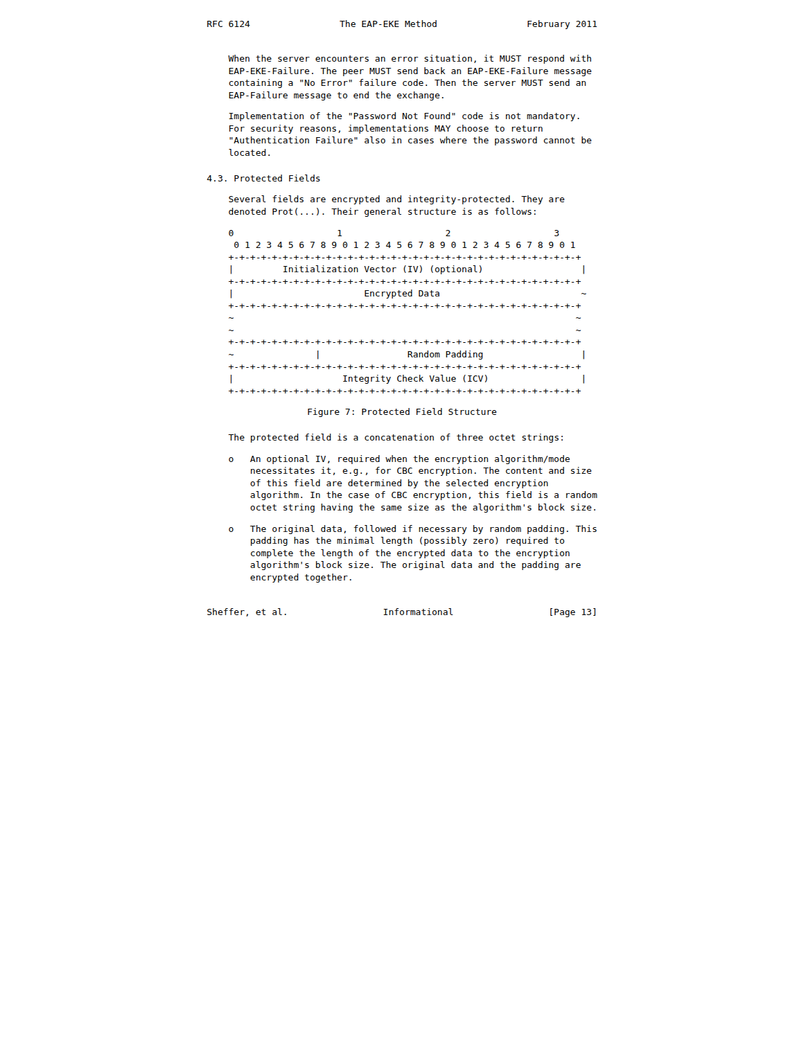RFC 6124 The EAP-EKE Method February 2011
When the server encounters an error situation, it MUST respond with EAP-EKE-Failure. The peer MUST send back an EAP-EKE-Failure message containing a "No Error" failure code. Then the server MUST send an EAP-Failure message to end the exchange.
Implementation of the "Password Not Found" code is not mandatory. For security reasons, implementations MAY choose to return "Authentication Failure" also in cases where the password cannot be located.
4.3. Protected Fields
Several fields are encrypted and integrity-protected. They are denoted Prot(...). Their general structure is as follows:
    0                   1                   2                   3
     0 1 2 3 4 5 6 7 8 9 0 1 2 3 4 5 6 7 8 9 0 1 2 3 4 5 6 7 8 9 0 1
    +-+-+-+-+-+-+-+-+-+-+-+-+-+-+-+-+-+-+-+-+-+-+-+-+-+-+-+-+-+-+-+-+
    |         Initialization Vector (IV) (optional)                  |
    +-+-+-+-+-+-+-+-+-+-+-+-+-+-+-+-+-+-+-+-+-+-+-+-+-+-+-+-+-+-+-+-+
    |                        Encrypted Data                          ~
    +-+-+-+-+-+-+-+-+-+-+-+-+-+-+-+-+-+-+-+-+-+-+-+-+-+-+-+-+-+-+-+-+
    ~                                                               ~
    ~                                                               ~
    +-+-+-+-+-+-+-+-+-+-+-+-+-+-+-+-+-+-+-+-+-+-+-+-+-+-+-+-+-+-+-+-+
    ~               |                Random Padding                  |
    +-+-+-+-+-+-+-+-+-+-+-+-+-+-+-+-+-+-+-+-+-+-+-+-+-+-+-+-+-+-+-+-+
    |                    Integrity Check Value (ICV)                 |
    +-+-+-+-+-+-+-+-+-+-+-+-+-+-+-+-+-+-+-+-+-+-+-+-+-+-+-+-+-+-+-+-+
Figure 7: Protected Field Structure
The protected field is a concatenation of three octet strings:
An optional IV, required when the encryption algorithm/mode necessitates it, e.g., for CBC encryption. The content and size of this field are determined by the selected encryption algorithm. In the case of CBC encryption, this field is a random octet string having the same size as the algorithm's block size.
The original data, followed if necessary by random padding. This padding has the minimal length (possibly zero) required to complete the length of the encrypted data to the encryption algorithm's block size. The original data and the padding are encrypted together.
Sheffer, et al. Informational [Page 13]